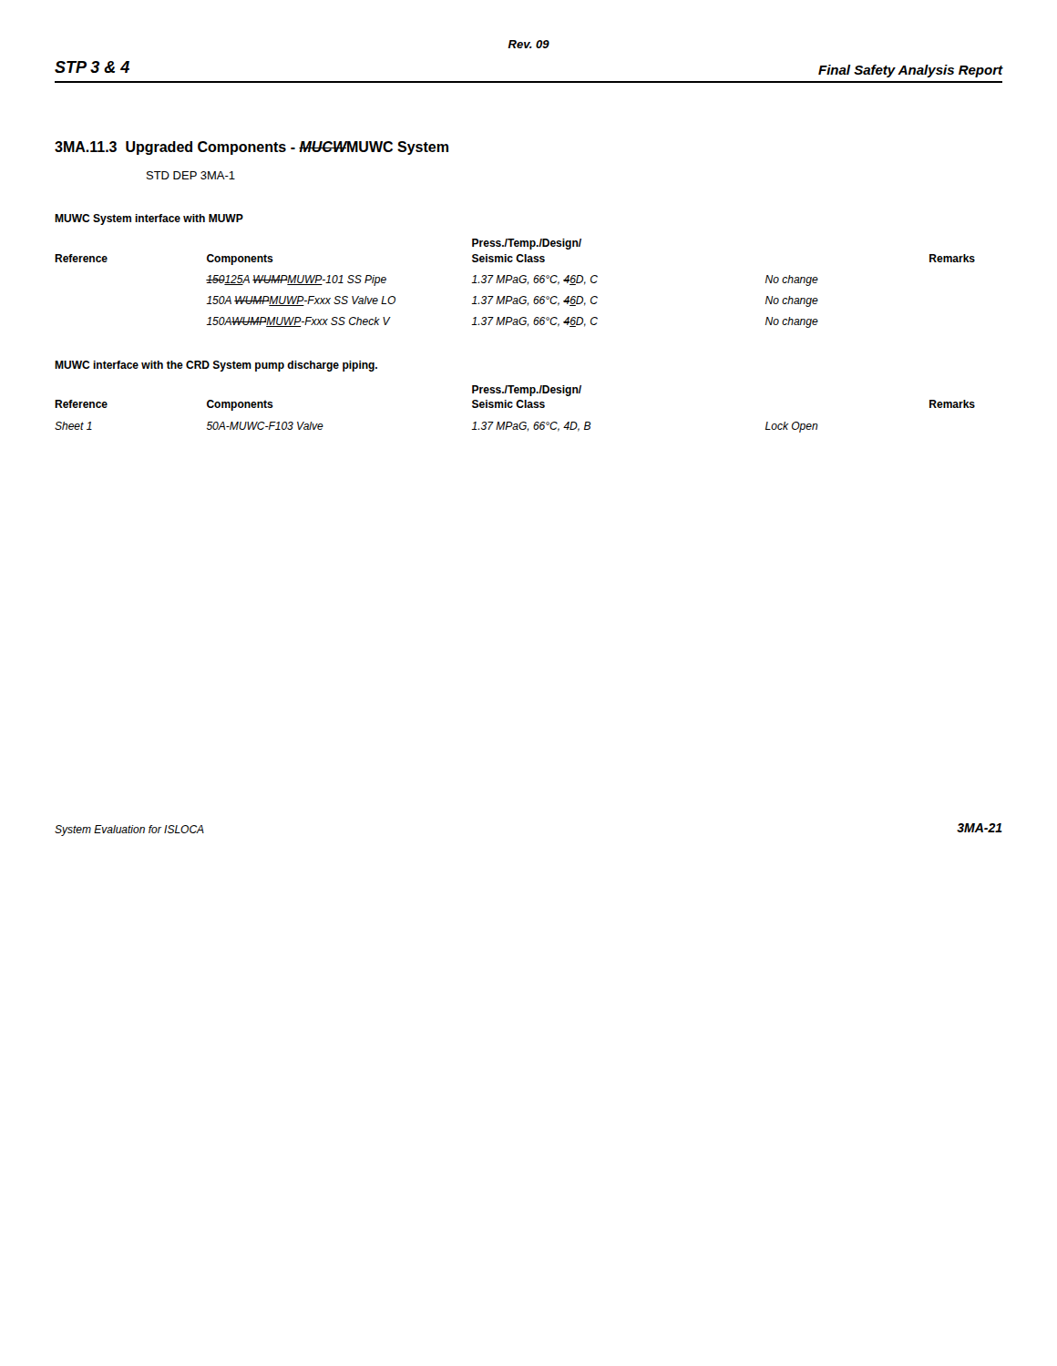Rev. 09
STP 3 & 4
Final Safety Analysis Report
3MA.11.3 Upgraded Components - MUCWMUWC System
STD DEP 3MA-1
MUWC System interface with MUWP
| Reference | Components | Press./Temp./Design/ Seismic Class | Remarks |
| --- | --- | --- | --- |
| | 150 125 A WUMP MUWP -101 SS Pipe | 1.37 MPaG, 66°C, 4 6 D, C | No change |
| | 150A WUMP MUWP -Fxxx SS Valve LO | 1.37 MPaG, 66°C, 4 6 D, C | No change |
| | 150A WUMP MUWP -Fxxx SS Check V | 1.37 MPaG, 66°C, 4 6 D, C | No change |
MUWC interface with the CRD System pump discharge piping.
| Reference | Components | Press./Temp./Design/ Seismic Class | Remarks |
| --- | --- | --- | --- |
| Sheet 1 | 50A-MUWC-F103 Valve | 1.37 MPaG, 66°C, 4D, B | Lock Open |
System Evaluation for ISLOCA
3MA-21